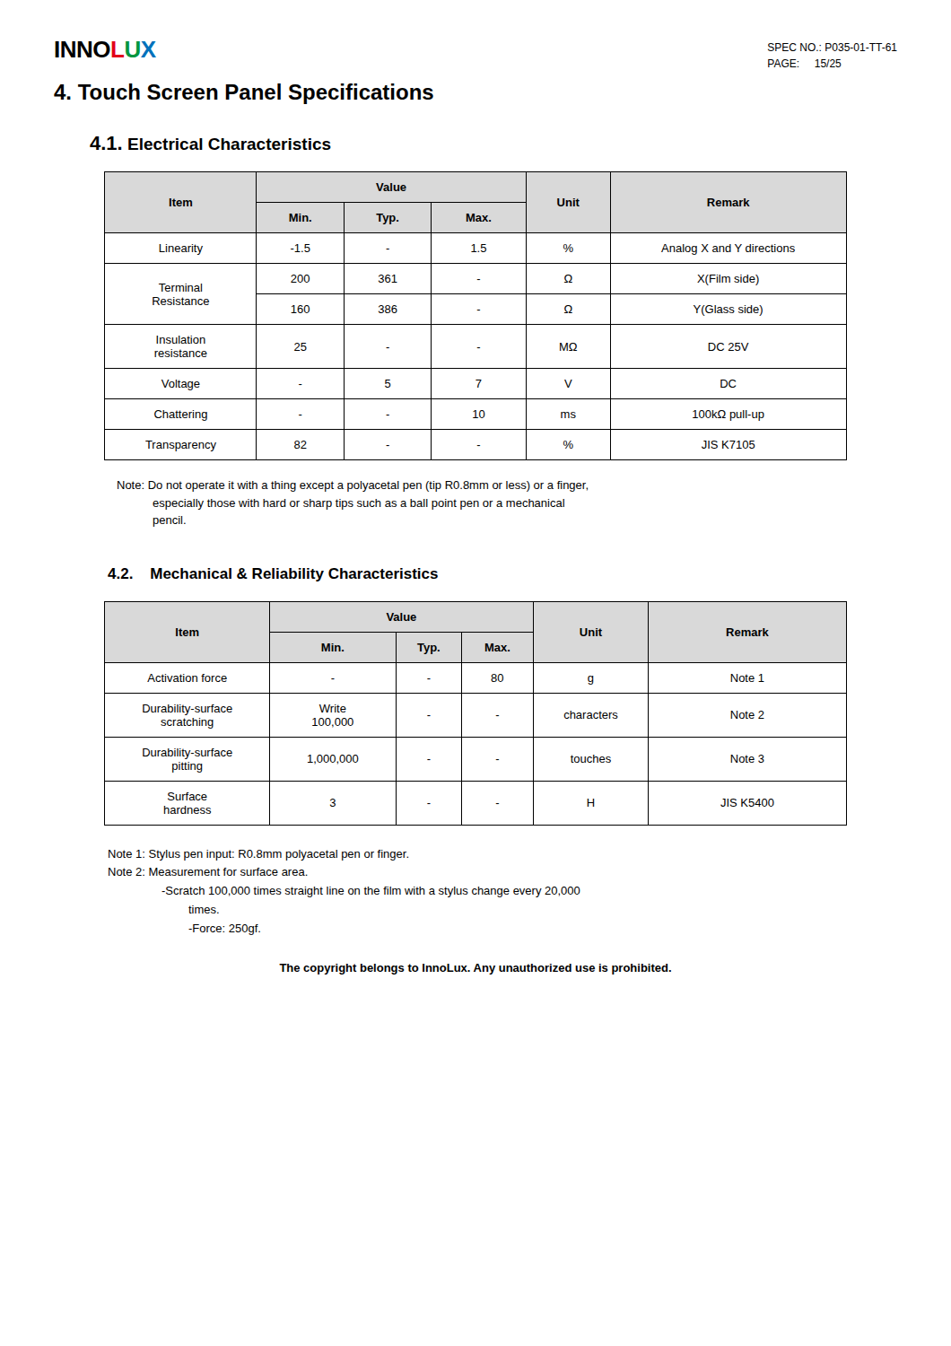INNO LUX
SPEC NO.: P035-01-TT-61
PAGE: 15/25
4. Touch Screen Panel Specifications
4.1. Electrical Characteristics
| Item | Value | Unit | Remark |
| --- | --- | --- | --- |
| Min. | Typ. | Max. |
| Linearity | -1.5 | - | 1.5 | % | Analog X and Y directions |
| Terminal Resistance | 200 | 361 | - | Ω | X(Film side) |
| 160 | 386 | - | Ω | Y(Glass side) |
| Insulation resistance | 25 | - | - | MΩ | DC 25V |
| Voltage | - | 5 | 7 | V | DC |
| Chattering | - | - | 10 | ms | 100kΩ pull-up |
| Transparency | 82 | - | - | % | JIS K7105 |
Note: Do not operate it with a thing except a polyacetal pen (tip R0.8mm or less) or a finger,
especially those with hard or sharp tips such as a ball point pen or a mechanical pencil.
4.2. Mechanical & Reliability Characteristics
| Item | Value | Unit | Remark |
| --- | --- | --- | --- |
| Min. | Typ. | Max. |
| Activation force | - | - | 80 | g | Note 1 |
| Durability-surface scratching | Write 100,000 | - | - | characters | Note 2 |
| Durability-surface pitting | 1,000,000 | - | - | touches | Note 3 |
| Surface hardness | 3 | - | - | H | JIS K5400 |
Note 1: Stylus pen input: R0.8mm polyacetal pen or finger.
Note 2: Measurement for surface area.
-Scratch 100,000 times straight line on the film with a stylus change every 20,000 times. -Force: 250gf.
The copyright belongs to InnoLux. Any unauthorized use is prohibited.